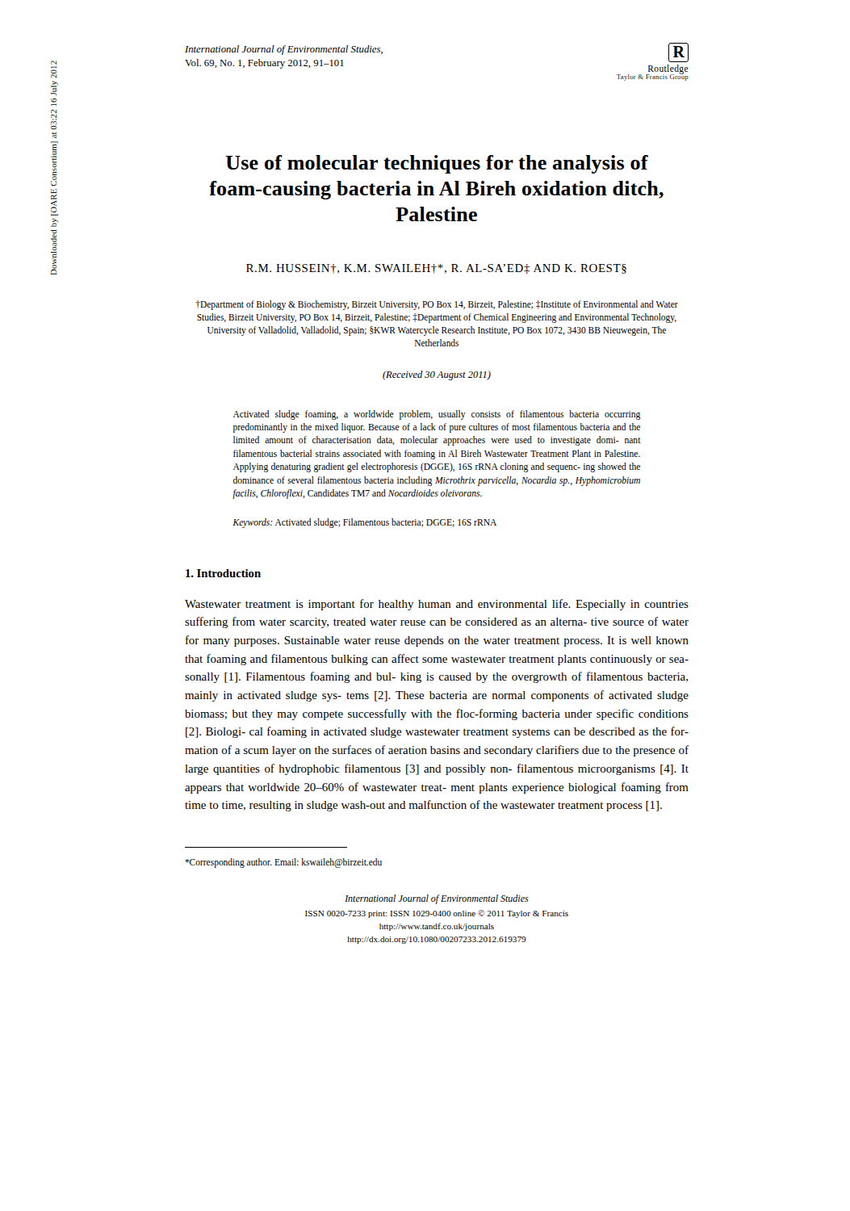Downloaded by [OARE Consortium] at 03:22 16 July 2012
International Journal of Environmental Studies,
Vol. 69, No. 1, February 2012, 91–101
R
Routledge Taylor & Francis Group
Use of molecular techniques for the analysis of
foam-causing bacteria in Al Bireh oxidation ditch,
Palestine
R.M. HUSSEIN†, K.M. SWAILEH†*, R. AL-SA’ED‡ AND K. ROEST§
†Department of Biology & Biochemistry, Birzeit University, PO Box 14, Birzeit, Palestine; ‡Institute of Environmental and Water Studies, Birzeit University, PO Box 14, Birzeit, Palestine; ‡Department of Chemical Engineering and Environmental Technology, University of Valladolid, Valladolid, Spain; §KWR Watercycle Research Institute, PO Box 1072, 3430 BB Nieuwegein, The Netherlands
(Received 30 August 2011)
Activated sludge foaming, a worldwide problem, usually consists of filamentous bacteria occurring predominantly in the mixed liquor. Because of a lack of pure cultures of most filamentous bacteria and the limited amount of characterisation data, molecular approaches were used to investigate domi- nant filamentous bacterial strains associated with foaming in Al Bireh Wastewater Treatment Plant in Palestine. Applying denaturing gradient gel electrophoresis (DGGE), 16S rRNA cloning and sequenc- ing showed the dominance of several filamentous bacteria including Microthrix parvicella, Nocardia sp., Hyphomicrobium facilis, Chloroflexi, Candidates TM7 and Nocardioides oleivorans.
Keywords: Activated sludge; Filamentous bacteria; DGGE; 16S rRNA
1. Introduction
Wastewater treatment is important for healthy human and environmental life. Especially in countries suffering from water scarcity, treated water reuse can be considered as an alterna- tive source of water for many purposes. Sustainable water reuse depends on the water treatment process. It is well known that foaming and filamentous bulking can affect some wastewater treatment plants continuously or seasonally [1]. Filamentous foaming and bul- king is caused by the overgrowth of filamentous bacteria, mainly in activated sludge sys- tems [2]. These bacteria are normal components of activated sludge biomass; but they may compete successfully with the floc-forming bacteria under specific conditions [2]. Biologi- cal foaming in activated sludge wastewater treatment systems can be described as the formation of a scum layer on the surfaces of aeration basins and secondary clarifiers due to the presence of large quantities of hydrophobic filamentous [3] and possibly non- filamentous microorganisms [4]. It appears that worldwide 20–60% of wastewater treat- ment plants experience biological foaming from time to time, resulting in sludge wash-out and malfunction of the wastewater treatment process [1].
*Corresponding author. Email: kswaileh@birzeit.edu
International Journal of Environmental Studies
ISSN 0020-7233 print: ISSN 1029-0400 online © 2011 Taylor & Francis
http://www.tandf.co.uk/journals
http://dx.doi.org/10.1080/00207233.2012.619379